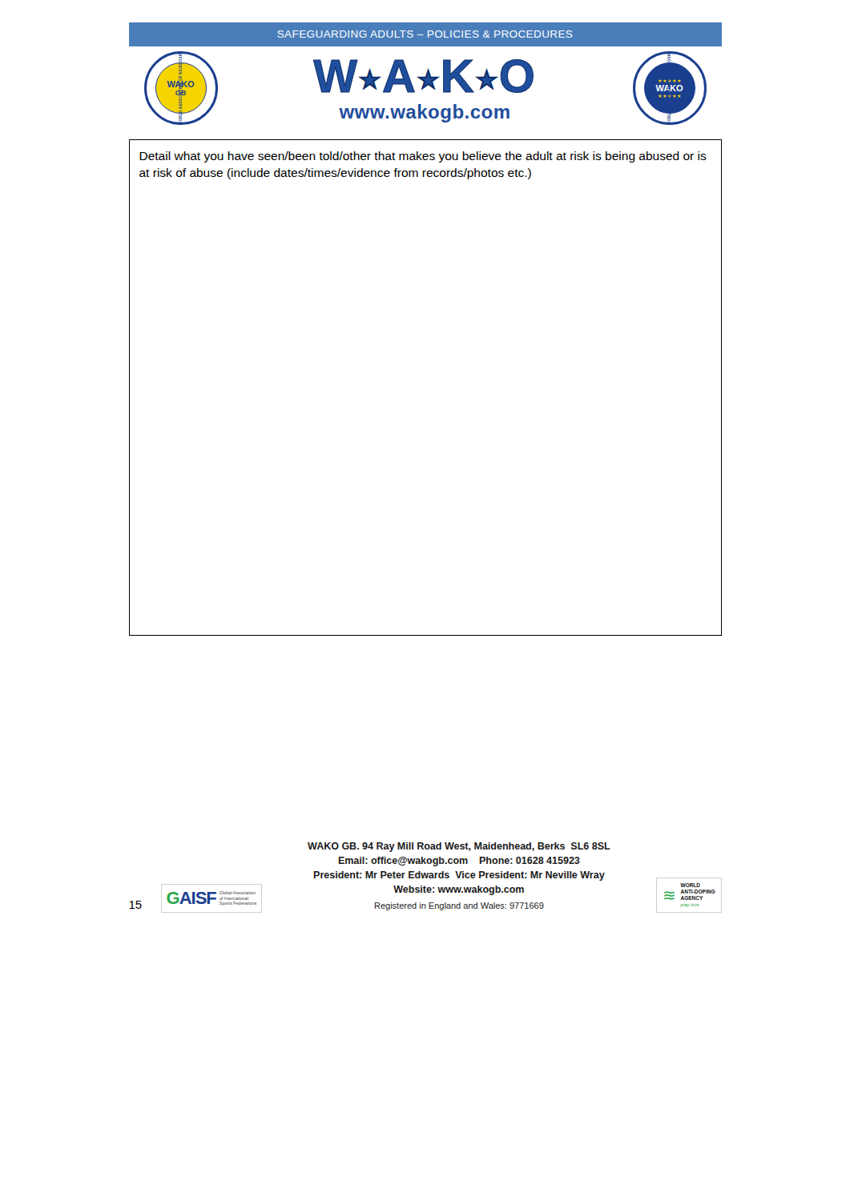SAFEGUARDING ADULTS – POLICIES & PROCEDURES
WORLD ASSOCIATION OF KICKBOXING ORGANISATIONS
WAKO
GB
W★A★K★O
www.wakogb.com
WORLD ASSOCIATION OF KICKBOXING ORGANISATIONS
★★★★★
WAKO
★★★★★
Detail what you have seen/been told/other that makes you believe the adult at risk is being abused or is at risk of abuse (include dates/times/evidence from records/photos etc.)
15
GAISF
Global Association
of International
Sports Federations
WAKO GB. 94 Ray Mill Road West, Maidenhead, Berks SL6 8SL
Email: office@wakogb.com Phone: 01628 415923
President: Mr Peter Edwards Vice President: Mr Neville Wray
Website: www.wakogb.com
Registered in England and Wales: 9771669
≋
WORLD
ANTI-DOPING
AGENCY
play true